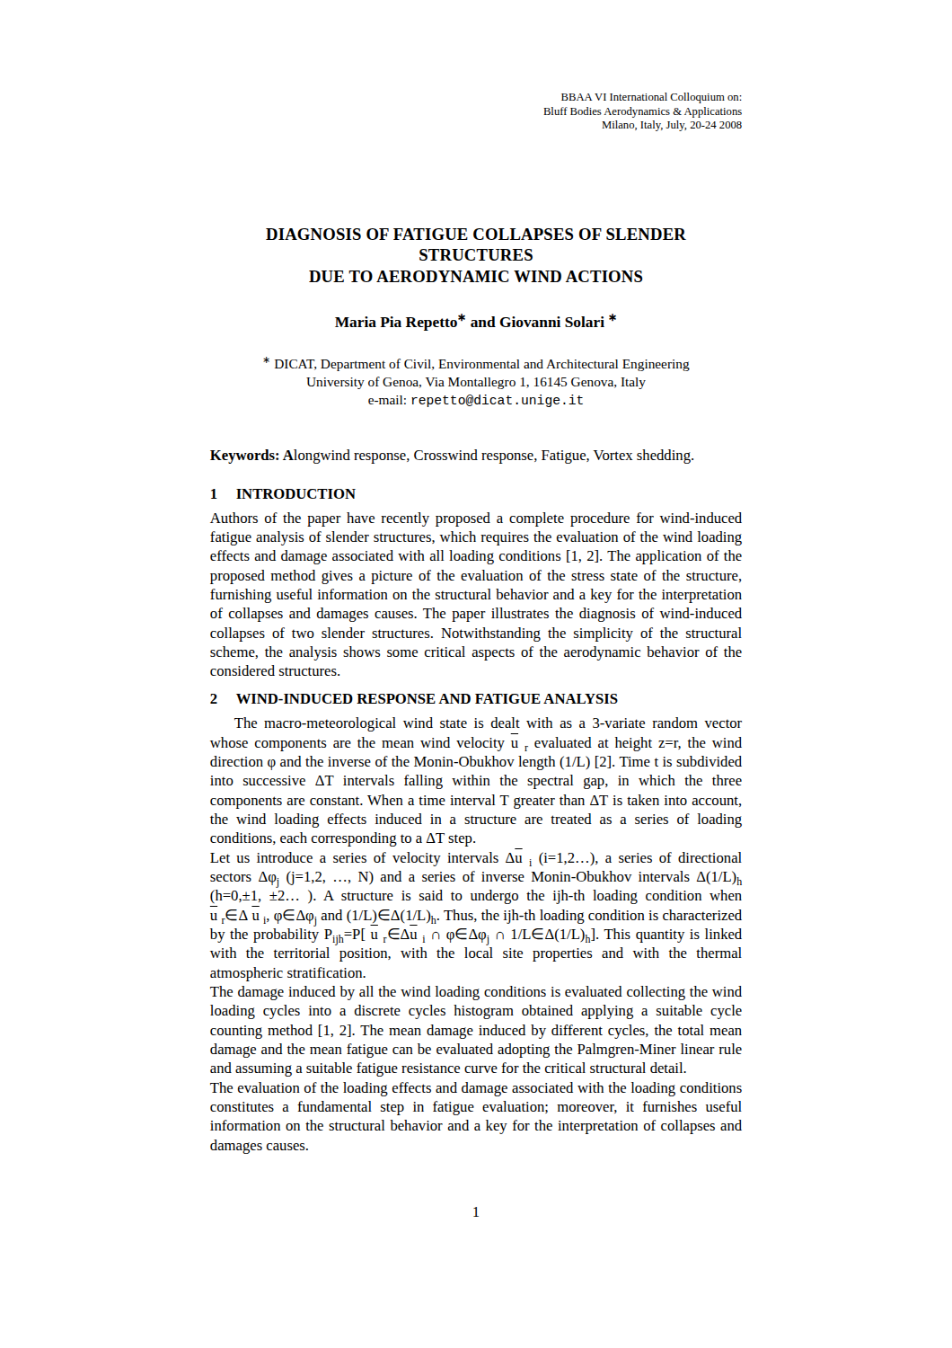BBAA VI International Colloquium on:
Bluff Bodies Aerodynamics & Applications
Milano, Italy, July, 20-24 2008
DIAGNOSIS OF FATIGUE COLLAPSES OF SLENDER STRUCTURES
DUE TO AERODYNAMIC WIND ACTIONS
Maria Pia Repetto∗ and Giovanni Solari ∗
∗ DICAT, Department of Civil, Environmental and Architectural Engineering
University of Genoa, Via Montallegro 1, 16145 Genova, Italy
e-mail: repetto@dicat.unige.it
Keywords: Alongwind response, Crosswind response, Fatigue, Vortex shedding.
1 INTRODUCTION
Authors of the paper have recently proposed a complete procedure for wind-induced fatigue analysis of slender structures, which requires the evaluation of the wind loading effects and damage associated with all loading conditions [1, 2]. The application of the proposed method gives a picture of the evaluation of the stress state of the structure, furnishing useful information on the structural behavior and a key for the interpretation of collapses and damages causes. The paper illustrates the diagnosis of wind-induced collapses of two slender structures. Notwithstanding the simplicity of the structural scheme, the analysis shows some critical aspects of the aerodynamic behavior of the considered structures.
2 WIND-INDUCED RESPONSE AND FATIGUE ANALYSIS
The macro-meteorological wind state is dealt with as a 3-variate random vector whose components are the mean wind velocity u r evaluated at height z=r, the wind direction φ and the inverse of the Monin-Obukhov length (1/L) [2]. Time t is subdivided into successive ΔT intervals falling within the spectral gap, in which the three components are constant. When a time interval T greater than ΔT is taken into account, the wind loading effects induced in a structure are treated as a series of loading conditions, each corresponding to a ΔT step.
Let us introduce a series of velocity intervals Δu i (i=1,2…), a series of directional sectors Δφj (j=1,2, …, N) and a series of inverse Monin-Obukhov intervals Δ(1/L)h (h=0,±1, ±2… ). A structure is said to undergo the ijh-th loading condition when u r∈Δ u i, φ∈Δφj and (1/L)∈Δ(1/L)h. Thus, the ijh-th loading condition is characterized by the probability Pijh=P[ u r∈Δu i ∩ φ∈Δφj ∩ 1/L∈Δ(1/L)h]. This quantity is linked with the territorial position, with the local site properties and with the thermal atmospheric stratification.
The damage induced by all the wind loading conditions is evaluated collecting the wind loading cycles into a discrete cycles histogram obtained applying a suitable cycle counting method [1, 2]. The mean damage induced by different cycles, the total mean damage and the mean fatigue can be evaluated adopting the Palmgren-Miner linear rule and assuming a suitable fatigue resistance curve for the critical structural detail.
The evaluation of the loading effects and damage associated with the loading conditions constitutes a fundamental step in fatigue evaluation; moreover, it furnishes useful information on the structural behavior and a key for the interpretation of collapses and damages causes.
1